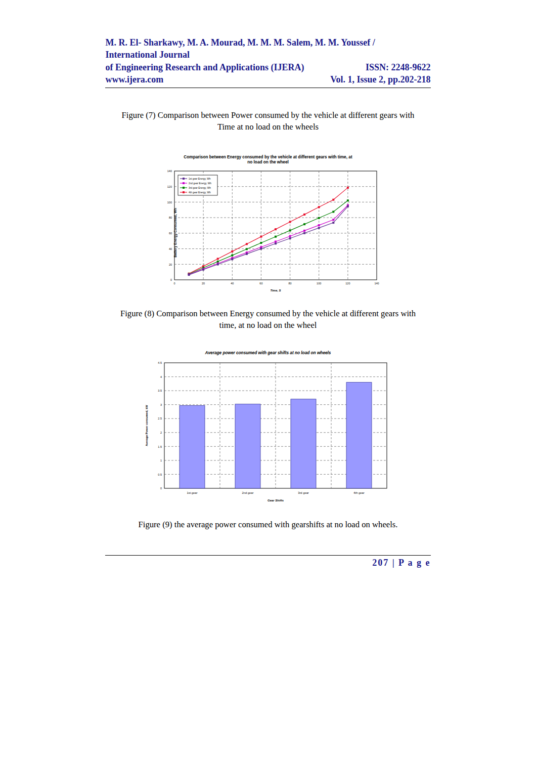M. R. El- Sharkawy, M. A. Mourad, M. M. M. Salem, M. M. Youssef / International Journal
of Engineering Research and Applications (IJERA)
ISSN: 2248-9622
www.ijera.com
Vol. 1, Issue 2, pp.202-218
Figure (7) Comparison between Power consumed by the vehicle at different gears with Time at no load on the wheels
Comparison between Energy consumed by the vehicle at different gears with time, at no load on the wheel
Battery Energy Consumed, Wh
0 20 40 60 80 100 120 140 0 20 40 60 80 100 120 140 1st gear Energy, Wh 2nd gear Energy, Wh 3rd gear Energy, Wh 4th gear Energy, Wh Time, S
Figure (8) Comparison between Energy consumed by the vehicle at different gears with time, at no load on the wheel
Average power consumed with gear shifts at no load on wheels
0 0.5 1 1.5 2 2.5 3 3.5 4 4.5 1st gear 2nd gear 3rd gear 4th gear Gear Shifts Average Power consumed, kW
Figure (9) the average power consumed with gearshifts at no load on wheels.
207 | P a g e